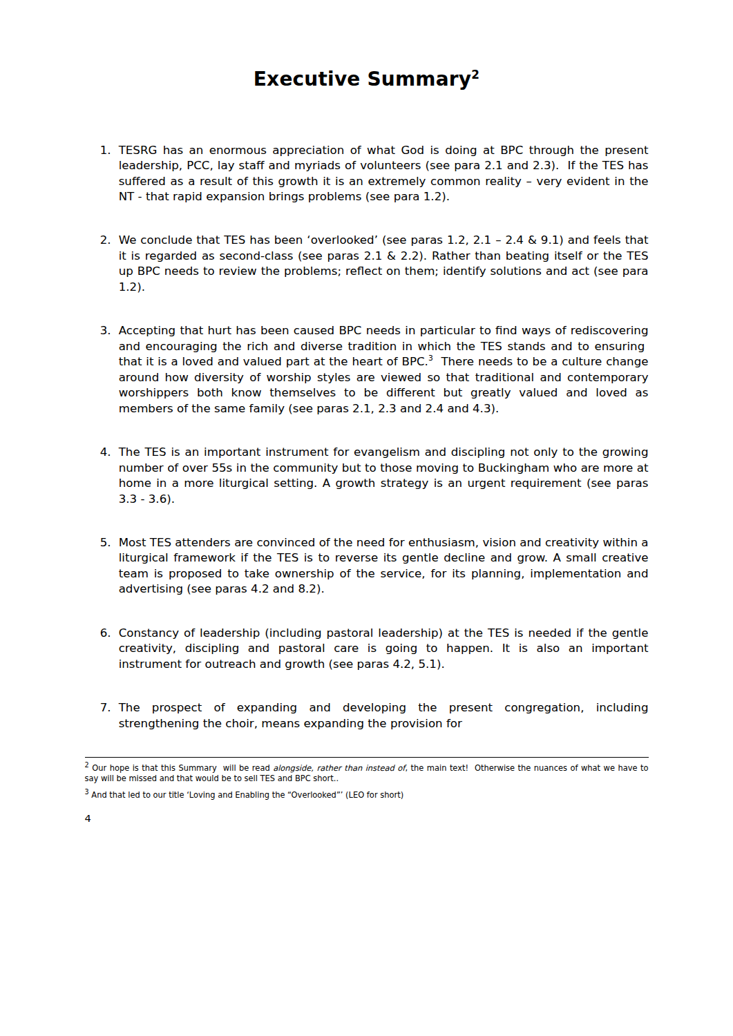Executive Summary2
TESRG has an enormous appreciation of what God is doing at BPC through the present leadership, PCC, lay staff and myriads of volunteers (see para 2.1 and 2.3). If the TES has suffered as a result of this growth it is an extremely common reality – very evident in the NT - that rapid expansion brings problems (see para 1.2).
We conclude that TES has been ‘overlooked’ (see paras 1.2, 2.1 – 2.4 & 9.1) and feels that it is regarded as second-class (see paras 2.1 & 2.2). Rather than beating itself or the TES up BPC needs to review the problems; reflect on them; identify solutions and act (see para 1.2).
Accepting that hurt has been caused BPC needs in particular to find ways of rediscovering and encouraging the rich and diverse tradition in which the TES stands and to ensuring that it is a loved and valued part at the heart of BPC.3 There needs to be a culture change around how diversity of worship styles are viewed so that traditional and contemporary worshippers both know themselves to be different but greatly valued and loved as members of the same family (see paras 2.1, 2.3 and 2.4 and 4.3).
The TES is an important instrument for evangelism and discipling not only to the growing number of over 55s in the community but to those moving to Buckingham who are more at home in a more liturgical setting. A growth strategy is an urgent requirement (see paras 3.3 - 3.6).
Most TES attenders are convinced of the need for enthusiasm, vision and creativity within a liturgical framework if the TES is to reverse its gentle decline and grow. A small creative team is proposed to take ownership of the service, for its planning, implementation and advertising (see paras 4.2 and 8.2).
Constancy of leadership (including pastoral leadership) at the TES is needed if the gentle creativity, discipling and pastoral care is going to happen. It is also an important instrument for outreach and growth (see paras 4.2, 5.1).
The prospect of expanding and developing the present congregation, including strengthening the choir, means expanding the provision for
2 Our hope is that this Summary will be read alongside, rather than instead of, the main text! Otherwise the nuances of what we have to say will be missed and that would be to sell TES and BPC short..
3 And that led to our title ‘Loving and Enabling the “Overlooked”’ (LEO for short)
4